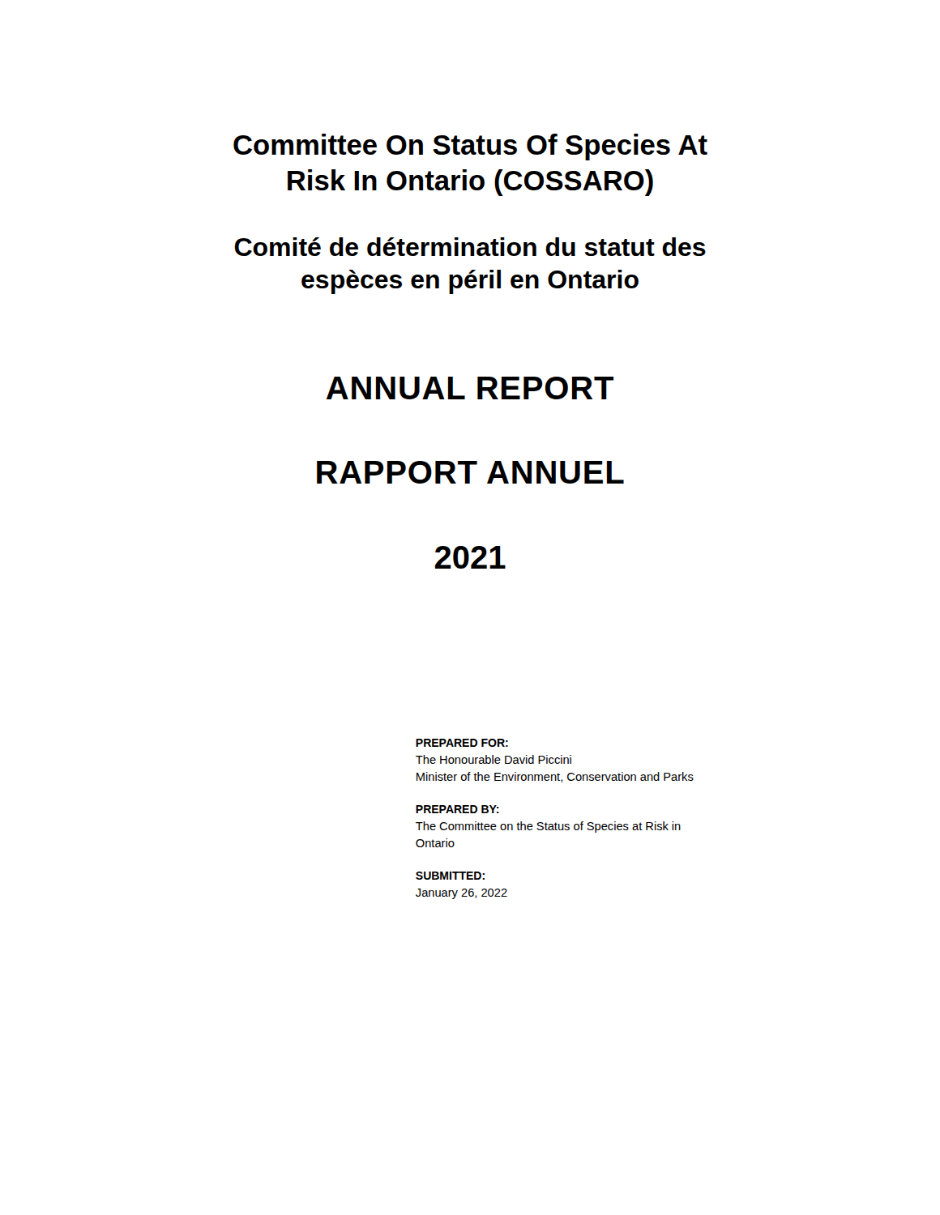Committee On Status Of Species At Risk In Ontario (COSSARO)
Comité de détermination du statut des espèces en péril en Ontario
ANNUAL REPORT
RAPPORT ANNUEL
2021
PREPARED FOR:
The Honourable David Piccini
Minister of the Environment, Conservation and Parks
PREPARED BY:
The Committee on the Status of Species at Risk in Ontario
SUBMITTED:
January 26, 2022